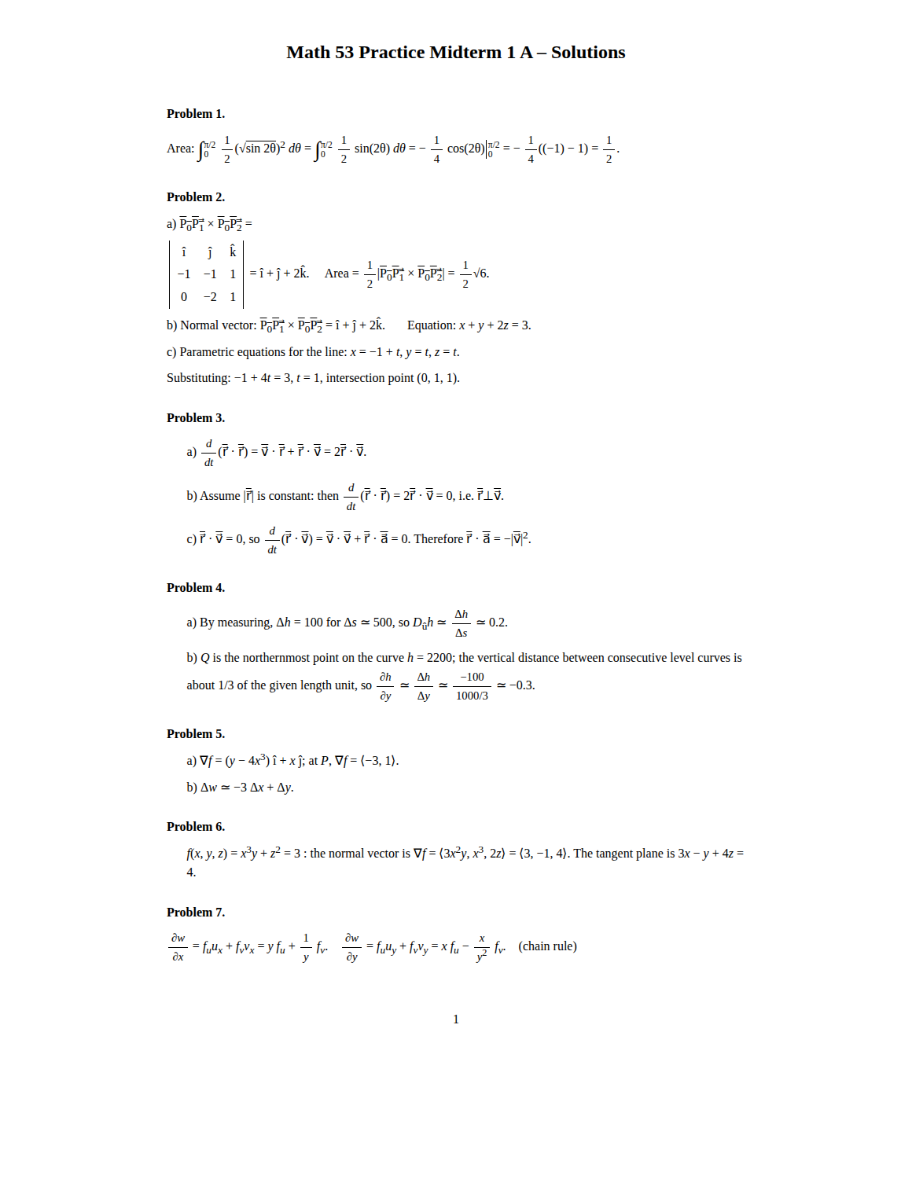Math 53 Practice Midterm 1 A – Solutions
Problem 1.
Area: ∫π/2
0 12(√sin 2θ)2 dθ = ∫π/2
0 12 sin(2θ) dθ = − 14 cos(2θ)π/2
0 = − 14((−1) − 1) = 12.
Problem 2.
a) P0P1⃗ × P0P2⃗ =
| î | ĵ | k̂ |
| −1 | −1 | 1 |
| 0 | −2 | 1 |
= î + ĵ + 2k̂. Area = 12|P0P1⃗ × P0P2⃗| = 12√6.
b) Normal vector: P0P1⃗ × P0P2⃗ = î + ĵ + 2k̂. Equation: x + y + 2z = 3.
c) Parametric equations for the line: x = −1 + t, y = t, z = t.
Substituting: −1 + 4t = 3, t = 1, intersection point (0, 1, 1).
Problem 3.
a) ddt(r⃗ · r⃗) = v⃗ · r⃗ + r⃗ · v⃗ = 2r⃗ · v⃗.
b) Assume |r⃗| is constant: then ddt(r⃗ · r⃗) = 2r⃗ · v⃗ = 0, i.e. r⃗⊥v⃗.
c) r⃗ · v⃗ = 0, so ddt(r⃗ · v⃗) = v⃗ · v⃗ + r⃗ · a⃗ = 0. Therefore r⃗ · a⃗ = −|v⃗|2.
Problem 4.
a) By measuring, Δh = 100 for Δs ≃ 500, so Dûh ≃ Δh Δs ≃ 0.2.
b) Q is the northernmost point on the curve h = 2200; the vertical distance between consecutive level curves is about 1/3 of the given length unit, so ∂h∂y ≃ Δh Δy ≃ −1001000/3 ≃ −0.3.
Problem 5.
a) ∇f = (y − 4x3) î + x ĵ; at P, ∇f = ⟨−3, 1⟩.
b) Δw ≃ −3 Δx + Δy.
Problem 6.
f(x, y, z) = x3y + z2 = 3 : the normal vector is ∇f = ⟨3x2y, x3, 2z⟩ = ⟨3, −1, 4⟩. The tangent plane is 3x − y + 4z = 4.
Problem 7.
∂w∂x = fuux + fvvx = y fu + 1 y fv. ∂w∂y = fuuy + fvvy = x fu − xy2 fv. (chain rule)
1